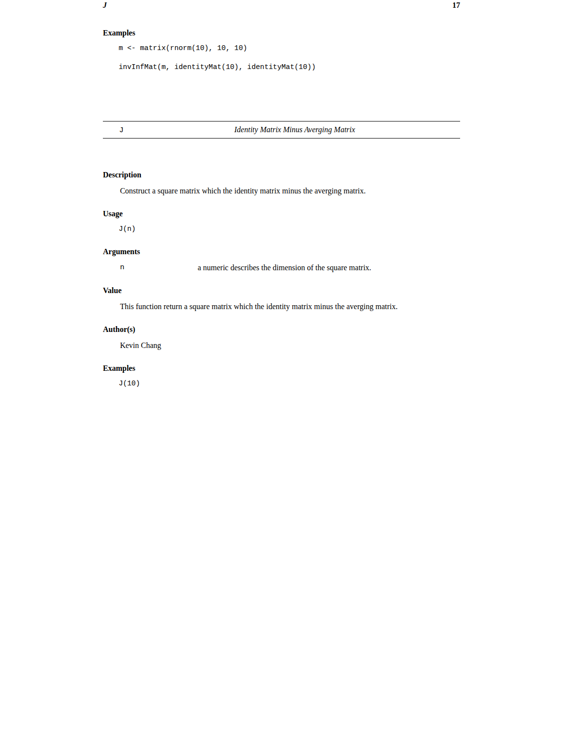J 17
Examples
m <- matrix(rnorm(10), 10, 10)

invInfMat(m, identityMat(10), identityMat(10))
J Identity Matrix Minus Averging Matrix
Description
Construct a square matrix which the identity matrix minus the averging matrix.
Usage
J(n)
Arguments
n
a numeric describes the dimension of the square matrix.
Value
This function return a square matrix which the identity matrix minus the averging matrix.
Author(s)
Kevin Chang
Examples
J(10)